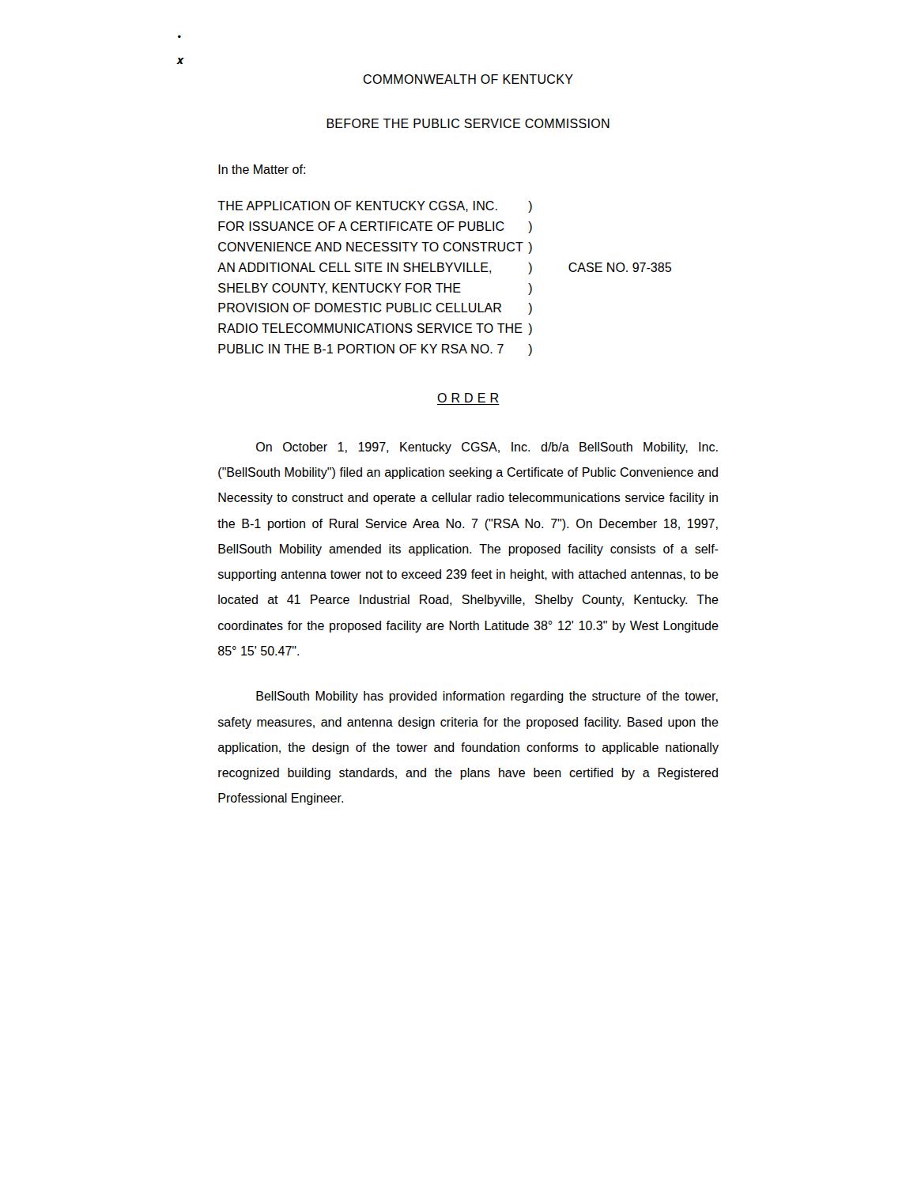•
𝒙
COMMONWEALTH OF KENTUCKY
BEFORE THE PUBLIC SERVICE COMMISSION
In the Matter of:
| THE APPLICATION OF KENTUCKY CGSA, INC. FOR ISSUANCE OF A CERTIFICATE OF PUBLIC CONVENIENCE AND NECESSITY TO CONSTRUCT AN ADDITIONAL CELL SITE IN SHELBYVILLE, SHELBY COUNTY, KENTUCKY FOR THE PROVISION OF DOMESTIC PUBLIC CELLULAR RADIO TELECOMMUNICATIONS SERVICE TO THE PUBLIC IN THE B-1 PORTION OF KY RSA NO. 7 | ) ) ) ) ) ) ) ) | CASE NO. 97-385 |
O R D E R
On October 1, 1997, Kentucky CGSA, Inc. d/b/a BellSouth Mobility, Inc. ("BellSouth Mobility") filed an application seeking a Certificate of Public Convenience and Necessity to construct and operate a cellular radio telecommunications service facility in the B-1 portion of Rural Service Area No. 7 ("RSA No. 7"). On December 18, 1997, BellSouth Mobility amended its application. The proposed facility consists of a self-supporting antenna tower not to exceed 239 feet in height, with attached antennas, to be located at 41 Pearce Industrial Road, Shelbyville, Shelby County, Kentucky. The coordinates for the proposed facility are North Latitude 38° 12' 10.3" by West Longitude 85° 15' 50.47".
BellSouth Mobility has provided information regarding the structure of the tower, safety measures, and antenna design criteria for the proposed facility. Based upon the application, the design of the tower and foundation conforms to applicable nationally recognized building standards, and the plans have been certified by a Registered Professional Engineer.